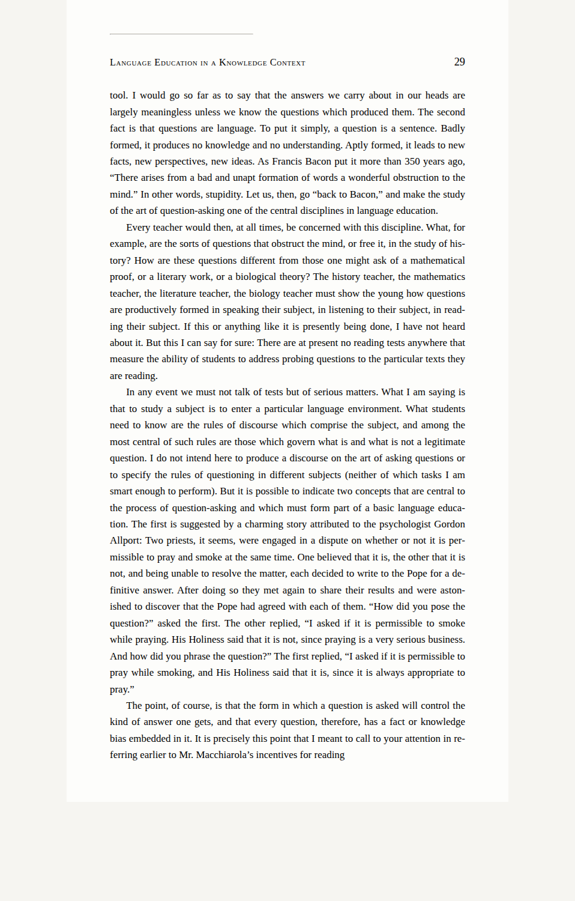Language Education in a Knowledge Context 29
tool. I would go so far as to say that the answers we carry about in our heads are largely meaningless unless we know the questions which produced them. The second fact is that questions are language. To put it simply, a question is a sentence. Badly formed, it produces no knowledge and no understanding. Aptly formed, it leads to new facts, new perspectives, new ideas. As Francis Bacon put it more than 350 years ago, “There arises from a bad and unapt formation of words a wonderful obstruction to the mind.” In other words, stupidity. Let us, then, go “back to Bacon,” and make the study of the art of question-asking one of the central disciplines in language education.
Every teacher would then, at all times, be concerned with this discipline. What, for example, are the sorts of questions that obstruct the mind, or free it, in the study of history? How are these questions different from those one might ask of a mathematical proof, or a literary work, or a biological theory? The history teacher, the mathematics teacher, the literature teacher, the biology teacher must show the young how questions are productively formed in speaking their subject, in listening to their subject, in reading their subject. If this or anything like it is presently being done, I have not heard about it. But this I can say for sure: There are at present no reading tests anywhere that measure the ability of students to address probing questions to the particular texts they are reading.
In any event we must not talk of tests but of serious matters. What I am saying is that to study a subject is to enter a particular language environment. What students need to know are the rules of discourse which comprise the subject, and among the most central of such rules are those which govern what is and what is not a legitimate question. I do not intend here to produce a discourse on the art of asking questions or to specify the rules of questioning in different subjects (neither of which tasks I am smart enough to perform). But it is possible to indicate two concepts that are central to the process of question-asking and which must form part of a basic language education. The first is suggested by a charming story attributed to the psychologist Gordon Allport: Two priests, it seems, were engaged in a dispute on whether or not it is permissible to pray and smoke at the same time. One believed that it is, the other that it is not, and being unable to resolve the matter, each decided to write to the Pope for a definitive answer. After doing so they met again to share their results and were astonished to discover that the Pope had agreed with each of them. “How did you pose the question?” asked the first. The other replied, “I asked if it is permissible to smoke while praying. His Holiness said that it is not, since praying is a very serious business. And how did you phrase the question?” The first replied, “I asked if it is permissible to pray while smoking, and His Holiness said that it is, since it is always appropriate to pray.”
The point, of course, is that the form in which a question is asked will control the kind of answer one gets, and that every question, therefore, has a fact or knowledge bias embedded in it. It is precisely this point that I meant to call to your attention in referring earlier to Mr. Macchiarola’s incentives for reading